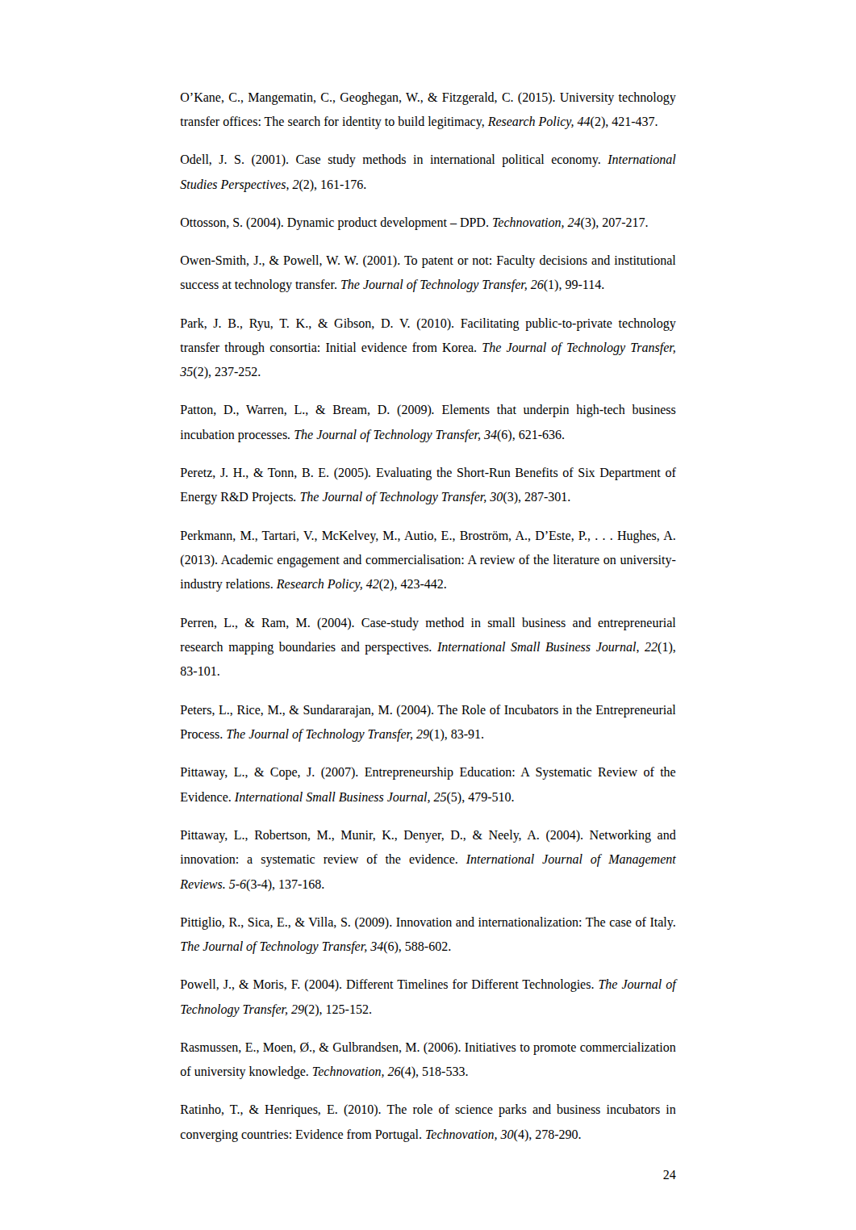O’Kane, C., Mangematin, C., Geoghegan, W., & Fitzgerald, C. (2015). University technology transfer offices: The search for identity to build legitimacy, Research Policy, 44(2), 421-437.
Odell, J. S. (2001). Case study methods in international political economy. International Studies Perspectives, 2(2), 161-176.
Ottosson, S. (2004). Dynamic product development – DPD. Technovation, 24(3), 207-217.
Owen-Smith, J., & Powell, W. W. (2001). To patent or not: Faculty decisions and institutional success at technology transfer. The Journal of Technology Transfer, 26(1), 99-114.
Park, J. B., Ryu, T. K., & Gibson, D. V. (2010). Facilitating public-to-private technology transfer through consortia: Initial evidence from Korea. The Journal of Technology Transfer, 35(2), 237-252.
Patton, D., Warren, L., & Bream, D. (2009). Elements that underpin high-tech business incubation processes. The Journal of Technology Transfer, 34(6), 621-636.
Peretz, J. H., & Tonn, B. E. (2005). Evaluating the Short-Run Benefits of Six Department of Energy R&D Projects. The Journal of Technology Transfer, 30(3), 287-301.
Perkmann, M., Tartari, V., McKelvey, M., Autio, E., Broström, A., D’Este, P., . . . Hughes, A. (2013). Academic engagement and commercialisation: A review of the literature on university-industry relations. Research Policy, 42(2), 423-442.
Perren, L., & Ram, M. (2004). Case-study method in small business and entrepreneurial research mapping boundaries and perspectives. International Small Business Journal, 22(1), 83-101.
Peters, L., Rice, M., & Sundararajan, M. (2004). The Role of Incubators in the Entrepreneurial Process. The Journal of Technology Transfer, 29(1), 83-91.
Pittaway, L., & Cope, J. (2007). Entrepreneurship Education: A Systematic Review of the Evidence. International Small Business Journal, 25(5), 479-510.
Pittaway, L., Robertson, M., Munir, K., Denyer, D., & Neely, A. (2004). Networking and innovation: a systematic review of the evidence. International Journal of Management Reviews. 5-6(3-4), 137-168.
Pittiglio, R., Sica, E., & Villa, S. (2009). Innovation and internationalization: The case of Italy. The Journal of Technology Transfer, 34(6), 588-602.
Powell, J., & Moris, F. (2004). Different Timelines for Different Technologies. The Journal of Technology Transfer, 29(2), 125-152.
Rasmussen, E., Moen, Ø., & Gulbrandsen, M. (2006). Initiatives to promote commercialization of university knowledge. Technovation, 26(4), 518-533.
Ratinho, T., & Henriques, E. (2010). The role of science parks and business incubators in converging countries: Evidence from Portugal. Technovation, 30(4), 278-290.
24